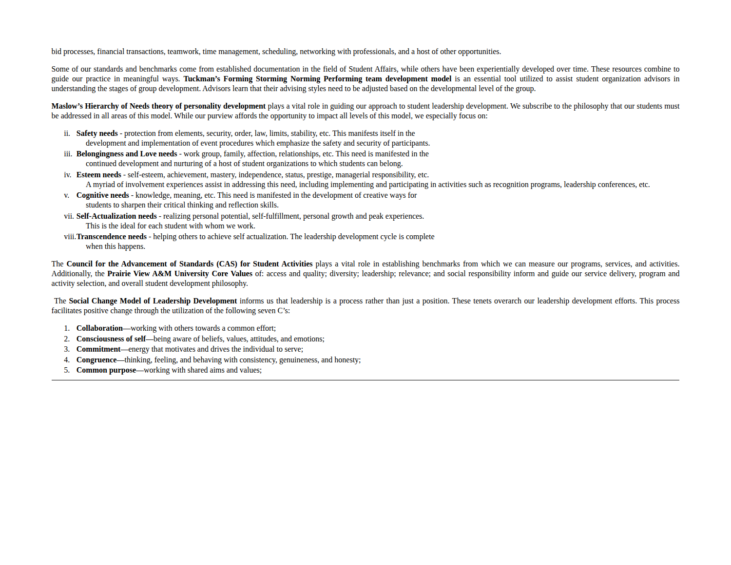bid processes, financial transactions, teamwork, time management, scheduling, networking with professionals, and a host of other opportunities.
Some of our standards and benchmarks come from established documentation in the field of Student Affairs, while others have been experientially developed over time. These resources combine to guide our practice in meaningful ways. Tuckman’s Forming Storming Norming Performing team development model is an essential tool utilized to assist student organization advisors in understanding the stages of group development. Advisors learn that their advising styles need to be adjusted based on the developmental level of the group.
Maslow’s Hierarchy of Needs theory of personality development plays a vital role in guiding our approach to student leadership development. We subscribe to the philosophy that our students must be addressed in all areas of this model. While our purview affords the opportunity to impact all levels of this model, we especially focus on:
ii. Safety needs - protection from elements, security, order, law, limits, stability, etc. This manifests itself in the development and implementation of event procedures which emphasize the safety and security of participants.
iii. Belongingness and Love needs - work group, family, affection, relationships, etc. This need is manifested in the continued development and nurturing of a host of student organizations to which students can belong.
iv. Esteem needs - self-esteem, achievement, mastery, independence, status, prestige, managerial responsibility, etc. A myriad of involvement experiences assist in addressing this need, including implementing and participating in activities such as recognition programs, leadership conferences, etc.
v. Cognitive needs - knowledge, meaning, etc. This need is manifested in the development of creative ways for students to sharpen their critical thinking and reflection skills.
vii. Self-Actualization needs - realizing personal potential, self-fulfillment, personal growth and peak experiences. This is the ideal for each student with whom we work.
viii. Transcendence needs - helping others to achieve self actualization. The leadership development cycle is complete when this happens.
The Council for the Advancement of Standards (CAS) for Student Activities plays a vital role in establishing benchmarks from which we can measure our programs, services, and activities. Additionally, the Prairie View A&M University Core Values of: access and quality; diversity; leadership; relevance; and social responsibility inform and guide our service delivery, program and activity selection, and overall student development philosophy.
The Social Change Model of Leadership Development informs us that leadership is a process rather than just a position. These tenets overarch our leadership development efforts. This process facilitates positive change through the utilization of the following seven C’s:
1. Collaboration—working with others towards a common effort;
2. Consciousness of self—being aware of beliefs, values, attitudes, and emotions;
3. Commitment—energy that motivates and drives the individual to serve;
4. Congruence—thinking, feeling, and behaving with consistency, genuineness, and honesty;
5. Common purpose—working with shared aims and values;